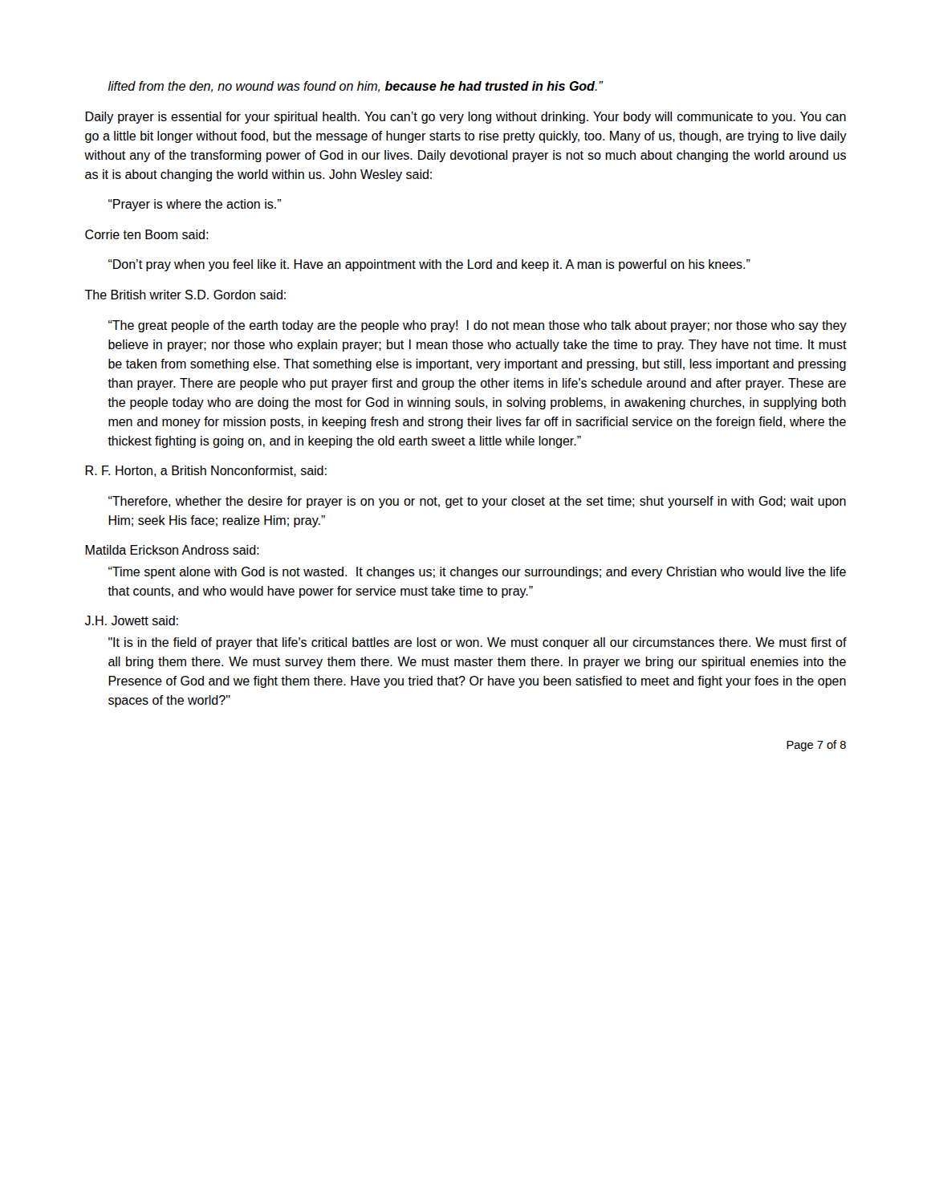lifted from the den, no wound was found on him, because he had trusted in his God.”
Daily prayer is essential for your spiritual health. You can’t go very long without drinking. Your body will communicate to you. You can go a little bit longer without food, but the message of hunger starts to rise pretty quickly, too. Many of us, though, are trying to live daily without any of the transforming power of God in our lives. Daily devotional prayer is not so much about changing the world around us as it is about changing the world within us. John Wesley said:
“Prayer is where the action is.”
Corrie ten Boom said:
“Don’t pray when you feel like it. Have an appointment with the Lord and keep it. A man is powerful on his knees.”
The British writer S.D. Gordon said:
“The great people of the earth today are the people who pray! I do not mean those who talk about prayer; nor those who say they believe in prayer; nor those who explain prayer; but I mean those who actually take the time to pray. They have not time. It must be taken from something else. That something else is important, very important and pressing, but still, less important and pressing than prayer. There are people who put prayer first and group the other items in life's schedule around and after prayer. These are the people today who are doing the most for God in winning souls, in solving problems, in awakening churches, in supplying both men and money for mission posts, in keeping fresh and strong their lives far off in sacrificial service on the foreign field, where the thickest fighting is going on, and in keeping the old earth sweet a little while longer.”
R. F. Horton, a British Nonconformist, said:
“Therefore, whether the desire for prayer is on you or not, get to your closet at the set time; shut yourself in with God; wait upon Him; seek His face; realize Him; pray.”
Matilda Erickson Andross said:
“Time spent alone with God is not wasted. It changes us; it changes our surroundings; and every Christian who would live the life that counts, and who would have power for service must take time to pray.”
J.H. Jowett said:
"It is in the field of prayer that life's critical battles are lost or won. We must conquer all our circumstances there. We must first of all bring them there. We must survey them there. We must master them there. In prayer we bring our spiritual enemies into the Presence of God and we fight them there. Have you tried that? Or have you been satisfied to meet and fight your foes in the open spaces of the world?"
Page 7 of 8